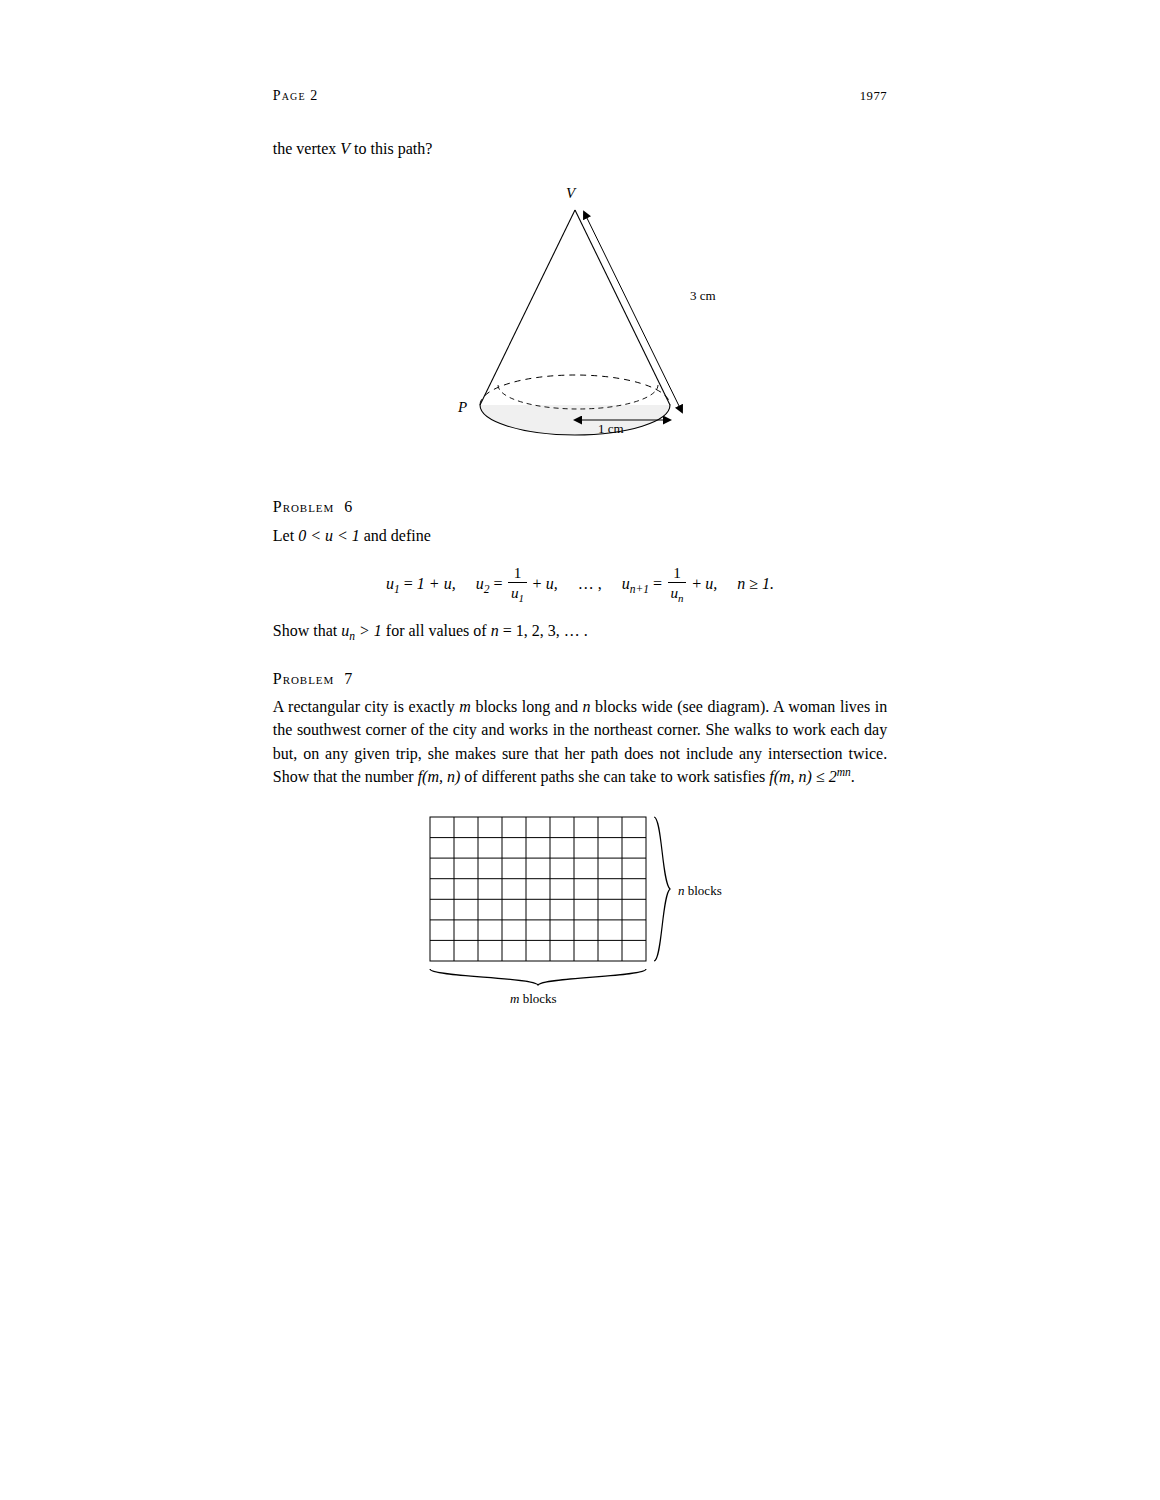Page 2
1977
the vertex V to this path?
V 3 cm 1 cm P
Problem 6
Let 0 < u < 1 and define
u1 = 1 + u, u2 = 1 u1 + u, … , un+1 = 1 un + u, n ≥ 1.
Show that un > 1 for all values of n = 1, 2, 3, … .
Problem 7
A rectangular city is exactly m blocks long and n blocks wide (see diagram). A woman lives in the southwest corner of the city and works in the northeast corner. She walks to work each day but, on any given trip, she makes sure that her path does not include any intersection twice. Show that the number f(m, n) of different paths she can take to work satisfies f(m, n) ≤ 2mn.
n blocks m blocks